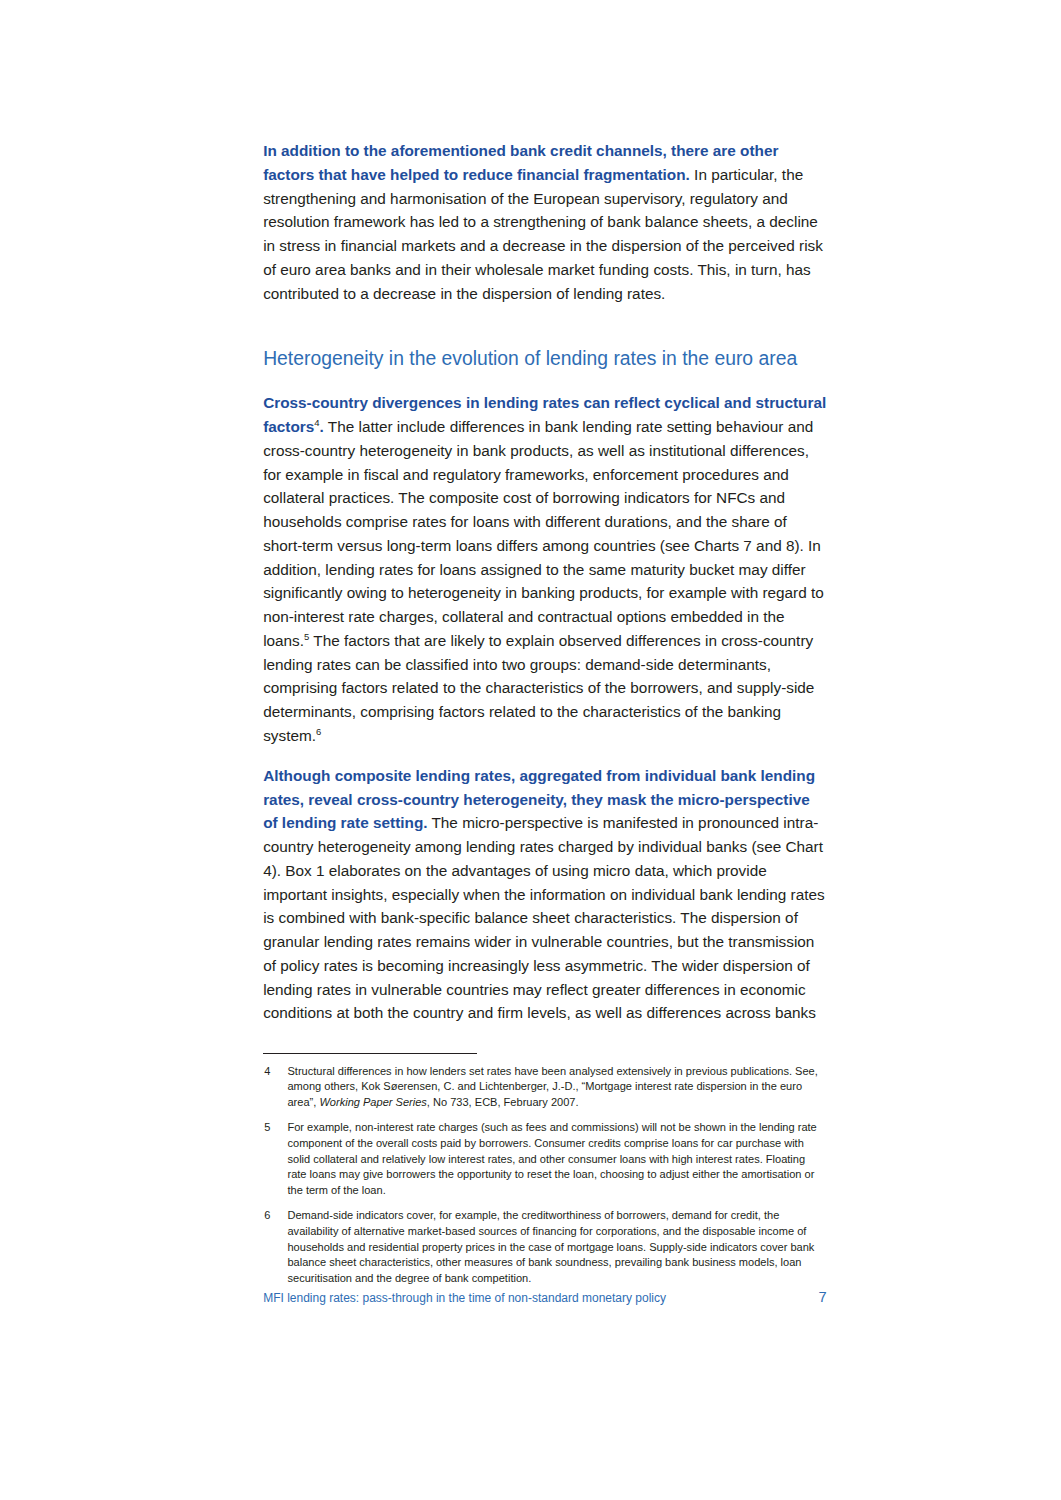In addition to the aforementioned bank credit channels, there are other factors that have helped to reduce financial fragmentation. In particular, the strengthening and harmonisation of the European supervisory, regulatory and resolution framework has led to a strengthening of bank balance sheets, a decline in stress in financial markets and a decrease in the dispersion of the perceived risk of euro area banks and in their wholesale market funding costs. This, in turn, has contributed to a decrease in the dispersion of lending rates.
Heterogeneity in the evolution of lending rates in the euro area
Cross-country divergences in lending rates can reflect cyclical and structural factors4. The latter include differences in bank lending rate setting behaviour and cross-country heterogeneity in bank products, as well as institutional differences, for example in fiscal and regulatory frameworks, enforcement procedures and collateral practices. The composite cost of borrowing indicators for NFCs and households comprise rates for loans with different durations, and the share of short-term versus long-term loans differs among countries (see Charts 7 and 8). In addition, lending rates for loans assigned to the same maturity bucket may differ significantly owing to heterogeneity in banking products, for example with regard to non-interest rate charges, collateral and contractual options embedded in the loans.5 The factors that are likely to explain observed differences in cross-country lending rates can be classified into two groups: demand-side determinants, comprising factors related to the characteristics of the borrowers, and supply-side determinants, comprising factors related to the characteristics of the banking system.6
Although composite lending rates, aggregated from individual bank lending rates, reveal cross-country heterogeneity, they mask the micro-perspective of lending rate setting. The micro-perspective is manifested in pronounced intra-country heterogeneity among lending rates charged by individual banks (see Chart 4). Box 1 elaborates on the advantages of using micro data, which provide important insights, especially when the information on individual bank lending rates is combined with bank-specific balance sheet characteristics. The dispersion of granular lending rates remains wider in vulnerable countries, but the transmission of policy rates is becoming increasingly less asymmetric. The wider dispersion of lending rates in vulnerable countries may reflect greater differences in economic conditions at both the country and firm levels, as well as differences across banks
4
Structural differences in how lenders set rates have been analysed extensively in previous publications. See, among others, Kok Søerensen, C. and Lichtenberger, J.-D., “Mortgage interest rate dispersion in the euro area”, Working Paper Series, No 733, ECB, February 2007.
5
For example, non-interest rate charges (such as fees and commissions) will not be shown in the lending rate component of the overall costs paid by borrowers. Consumer credits comprise loans for car purchase with solid collateral and relatively low interest rates, and other consumer loans with high interest rates. Floating rate loans may give borrowers the opportunity to reset the loan, choosing to adjust either the amortisation or the term of the loan.
6
Demand-side indicators cover, for example, the creditworthiness of borrowers, demand for credit, the availability of alternative market-based sources of financing for corporations, and the disposable income of households and residential property prices in the case of mortgage loans. Supply-side indicators cover bank balance sheet characteristics, other measures of bank soundness, prevailing bank business models, loan securitisation and the degree of bank competition.
MFI lending rates: pass-through in the time of non-standard monetary policy
7